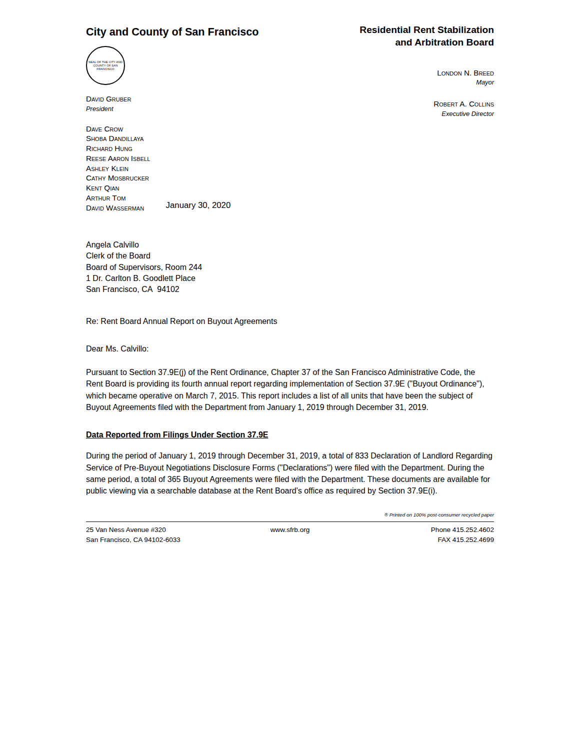City and County of San Francisco
SEAL OF THE CITY AND COUNTY OF SAN FRANCISCO
David Gruber
President
Dave Crow
Shoba Dandillaya
Richard Hung
Reese Aaron Isbell
Ashley Klein
Cathy Mosbrucker
Kent Qian
Arthur Tom
David Wasserman
Residential Rent Stabilization
and Arbitration Board
London N. Breed
Mayor
Robert A. Collins
Executive Director
January 30, 2020
Angela Calvillo
Clerk of the Board
Board of Supervisors, Room 244
1 Dr. Carlton B. Goodlett Place
San Francisco, CA 94102
Re: Rent Board Annual Report on Buyout Agreements
Dear Ms. Calvillo:
Pursuant to Section 37.9E(j) of the Rent Ordinance, Chapter 37 of the San Francisco Administrative Code, the Rent Board is providing its fourth annual report regarding implementation of Section 37.9E ("Buyout Ordinance"), which became operative on March 7, 2015. This report includes a list of all units that have been the subject of Buyout Agreements filed with the Department from January 1, 2019 through December 31, 2019.
Data Reported from Filings Under Section 37.9E
During the period of January 1, 2019 through December 31, 2019, a total of 833 Declaration of Landlord Regarding Service of Pre-Buyout Negotiations Disclosure Forms ("Declarations") were filed with the Department. During the same period, a total of 365 Buyout Agreements were filed with the Department. These documents are available for public viewing via a searchable database at the Rent Board's office as required by Section 37.9E(i).
® Printed on 100% post-consumer recycled paper
25 Van Ness Avenue #320
San Francisco, CA 94102-6033
www.sfrb.org
Phone 415.252.4602
FAX 415.252.4699